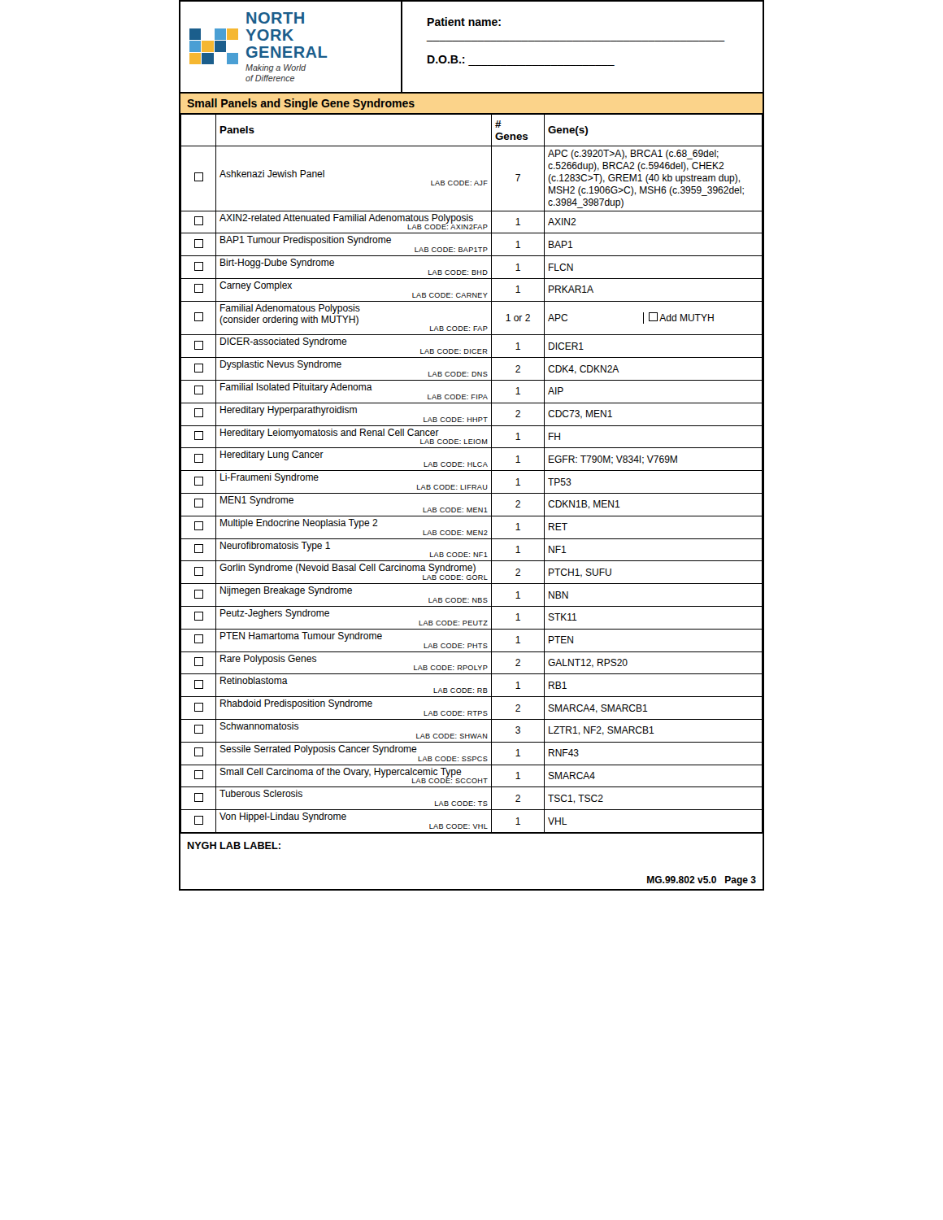NORTH
YORK
GENERAL
Making a World
of Difference
Patient name: _______________________________________________
D.O.B.: _______________________
Small Panels and Single Gene Syndromes
| | Panels | # Genes | Gene(s) |
| --- | --- | --- | --- |
| | Ashkenazi Jewish Panel LAB CODE: AJF | 7 | APC (c.3920T>A), BRCA1 (c.68_69del; c.5266dup), BRCA2 (c.5946del), CHEK2 (c.1283C>T), GREM1 (40 kb upstream dup), MSH2 (c.1906G>C), MSH6 (c.3959_3962del; c.3984_3987dup) |
| | AXIN2-related Attenuated Familial Adenomatous Polyposis LAB CODE: AXIN2FAP | 1 | AXIN2 |
| | BAP1 Tumour Predisposition Syndrome LAB CODE: BAP1TP | 1 | BAP1 |
| | Birt-Hogg-Dube Syndrome LAB CODE: BHD | 1 | FLCN |
| | Carney Complex LAB CODE: CARNEY | 1 | PRKAR1A |
| | Familial Adenomatous Polyposis (consider ordering with MUTYH) LAB CODE: FAP | 1 or 2 | / APC / Add MUTYH / |
| | DICER-associated Syndrome LAB CODE: DICER | 1 | DICER1 |
| | Dysplastic Nevus Syndrome LAB CODE: DNS | 2 | CDK4, CDKN2A |
| | Familial Isolated Pituitary Adenoma LAB CODE: FIPA | 1 | AIP |
| | Hereditary Hyperparathyroidism LAB CODE: HHPT | 2 | CDC73, MEN1 |
| | Hereditary Leiomyomatosis and Renal Cell Cancer LAB CODE: LEIOM | 1 | FH |
| | Hereditary Lung Cancer LAB CODE: HLCA | 1 | EGFR: T790M; V834I; V769M |
| | Li-Fraumeni Syndrome LAB CODE: LIFRAU | 1 | TP53 |
| | MEN1 Syndrome LAB CODE: MEN1 | 2 | CDKN1B, MEN1 |
| | Multiple Endocrine Neoplasia Type 2 LAB CODE: MEN2 | 1 | RET |
| | Neurofibromatosis Type 1 LAB CODE: NF1 | 1 | NF1 |
| | Gorlin Syndrome (Nevoid Basal Cell Carcinoma Syndrome) LAB CODE: GORL | 2 | PTCH1, SUFU |
| | Nijmegen Breakage Syndrome LAB CODE: NBS | 1 | NBN |
| | Peutz-Jeghers Syndrome LAB CODE: PEUTZ | 1 | STK11 |
| | PTEN Hamartoma Tumour Syndrome LAB CODE: PHTS | 1 | PTEN |
| | Rare Polyposis Genes LAB CODE: RPOLYP | 2 | GALNT12, RPS20 |
| | Retinoblastoma LAB CODE: RB | 1 | RB1 |
| | Rhabdoid Predisposition Syndrome LAB CODE: RTPS | 2 | SMARCA4, SMARCB1 |
| | Schwannomatosis LAB CODE: SHWAN | 3 | LZTR1, NF2, SMARCB1 |
| | Sessile Serrated Polyposis Cancer Syndrome LAB CODE: SSPCS | 1 | RNF43 |
| | Small Cell Carcinoma of the Ovary, Hypercalcemic Type LAB CODE: SCCOHT | 1 | SMARCA4 |
| | Tuberous Sclerosis LAB CODE: TS | 2 | TSC1, TSC2 |
| | Von Hippel-Lindau Syndrome LAB CODE: VHL | 1 | VHL |
NYGH LAB LABEL:
MG.99.802 v5.0 Page 3